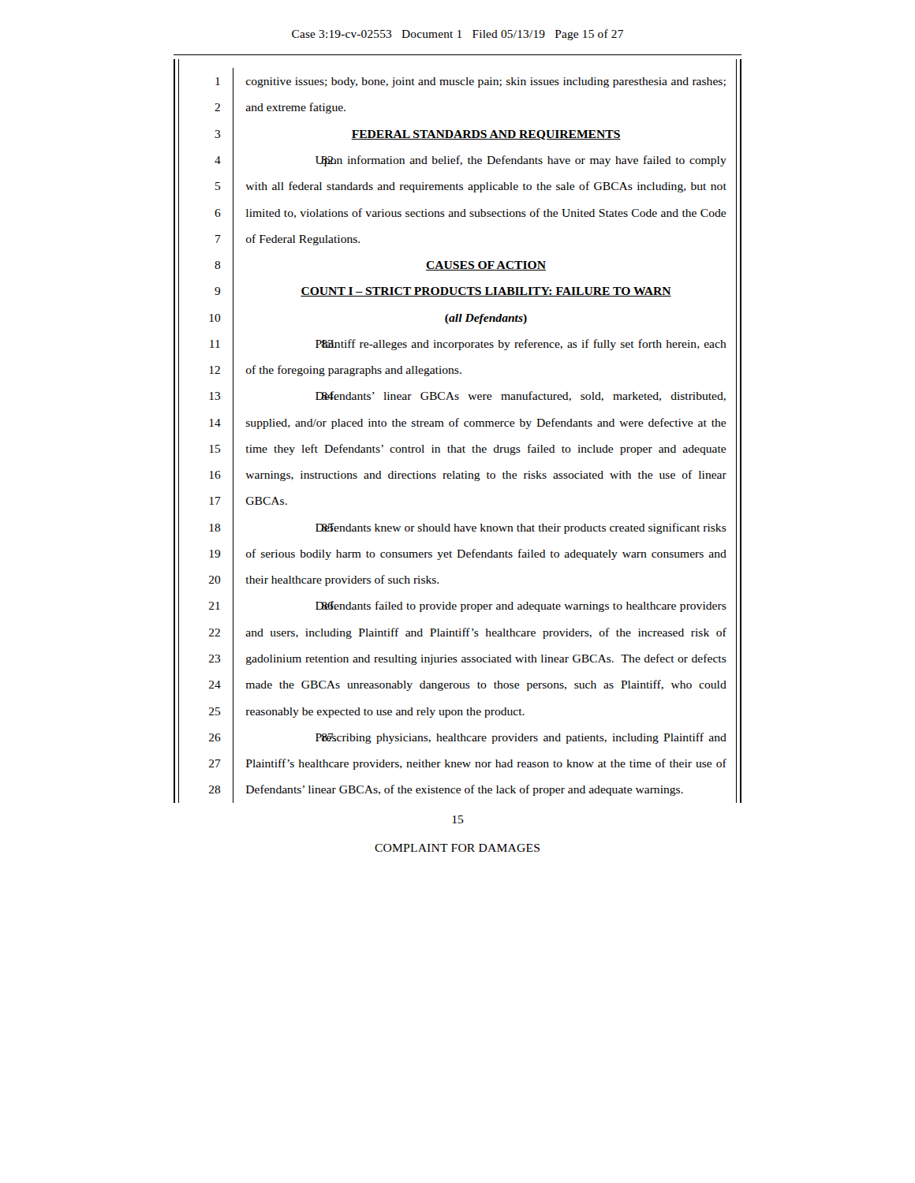Case 3:19-cv-02553 Document 1 Filed 05/13/19 Page 15 of 27
1
2
3
4
5
6
7
8
9
10
11
12
13
14
15
16
17
18
19
20
21
22
23
24
25
26
27
28
cognitive issues; body, bone, joint and muscle pain; skin issues including paresthesia and rashes; and extreme fatigue.
FEDERAL STANDARDS AND REQUIREMENTS
82. Upon information and belief, the Defendants have or may have failed to comply with all federal standards and requirements applicable to the sale of GBCAs including, but not limited to, violations of various sections and subsections of the United States Code and the Code of Federal Regulations.
CAUSES OF ACTION
COUNT I – STRICT PRODUCTS LIABILITY: FAILURE TO WARN
(all Defendants)
83. Plaintiff re-alleges and incorporates by reference, as if fully set forth herein, each of the foregoing paragraphs and allegations.
84. Defendants’ linear GBCAs were manufactured, sold, marketed, distributed, supplied, and/or placed into the stream of commerce by Defendants and were defective at the time they left Defendants’ control in that the drugs failed to include proper and adequate warnings, instructions and directions relating to the risks associated with the use of linear GBCAs.
85. Defendants knew or should have known that their products created significant risks of serious bodily harm to consumers yet Defendants failed to adequately warn consumers and their healthcare providers of such risks.
86. Defendants failed to provide proper and adequate warnings to healthcare providers and users, including Plaintiff and Plaintiff’s healthcare providers, of the increased risk of gadolinium retention and resulting injuries associated with linear GBCAs. The defect or defects made the GBCAs unreasonably dangerous to those persons, such as Plaintiff, who could reasonably be expected to use and rely upon the product.
87. Prescribing physicians, healthcare providers and patients, including Plaintiff and Plaintiff’s healthcare providers, neither knew nor had reason to know at the time of their use of Defendants’ linear GBCAs, of the existence of the lack of proper and adequate warnings.
15
COMPLAINT FOR DAMAGES